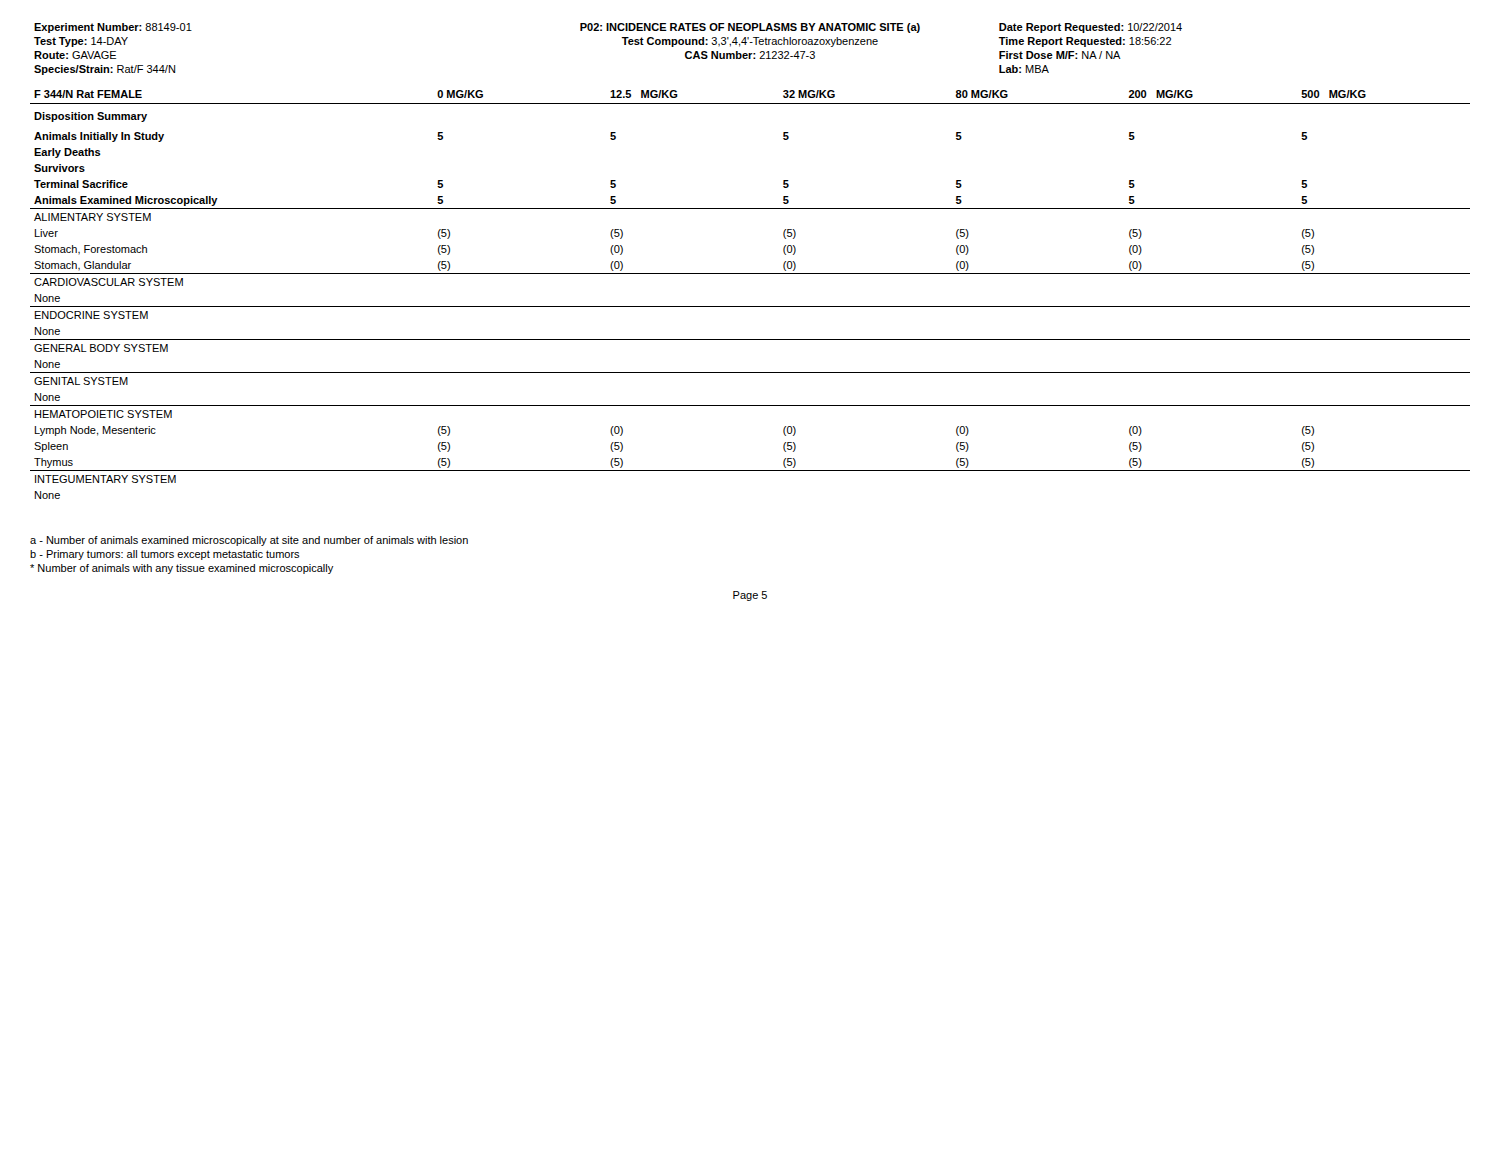| Experiment Number: 88149-01 | P02: INCIDENCE RATES OF NEOPLASMS BY ANATOMIC SITE (a) | Date Report Requested: 10/22/2014 |
| Test Type: 14-DAY | Test Compound: 3,3',4,4'-Tetrachloroazoxybenzene | Time Report Requested: 18:56:22 |
| Route: GAVAGE | CAS Number: 21232-47-3 | First Dose M/F: NA / NA |
| Species/Strain: Rat/F 344/N | | Lab: MBA |
| F 344/N Rat FEMALE | 0 MG/KG | 12.5 MG/KG | 32 MG/KG | 80 MG/KG | 200 MG/KG | 500 MG/KG |
| Disposition Summary | |
| Animals Initially In Study | 5 | 5 | 5 | 5 | 5 | 5 |
| Early Deaths | |
| Survivors | |
| Terminal Sacrifice | 5 | 5 | 5 | 5 | 5 | 5 |
| Animals Examined Microscopically | 5 | 5 | 5 | 5 | 5 | 5 |
| ALIMENTARY SYSTEM | |
| Liver | (5) | (5) | (5) | (5) | (5) | (5) |
| Stomach, Forestomach | (5) | (0) | (0) | (0) | (0) | (5) |
| Stomach, Glandular | (5) | (0) | (0) | (0) | (0) | (5) |
| CARDIOVASCULAR SYSTEM | |
| None | |
| ENDOCRINE SYSTEM | |
| None | |
| GENERAL BODY SYSTEM | |
| None | |
| GENITAL SYSTEM | |
| None | |
| HEMATOPOIETIC SYSTEM | |
| Lymph Node, Mesenteric | (5) | (0) | (0) | (0) | (0) | (5) |
| Spleen | (5) | (5) | (5) | (5) | (5) | (5) |
| Thymus | (5) | (5) | (5) | (5) | (5) | (5) |
| INTEGUMENTARY SYSTEM | |
| None | |
a - Number of animals examined microscopically at site and number of animals with lesion
b - Primary tumors: all tumors except metastatic tumors
* Number of animals with any tissue examined microscopically
Page 5